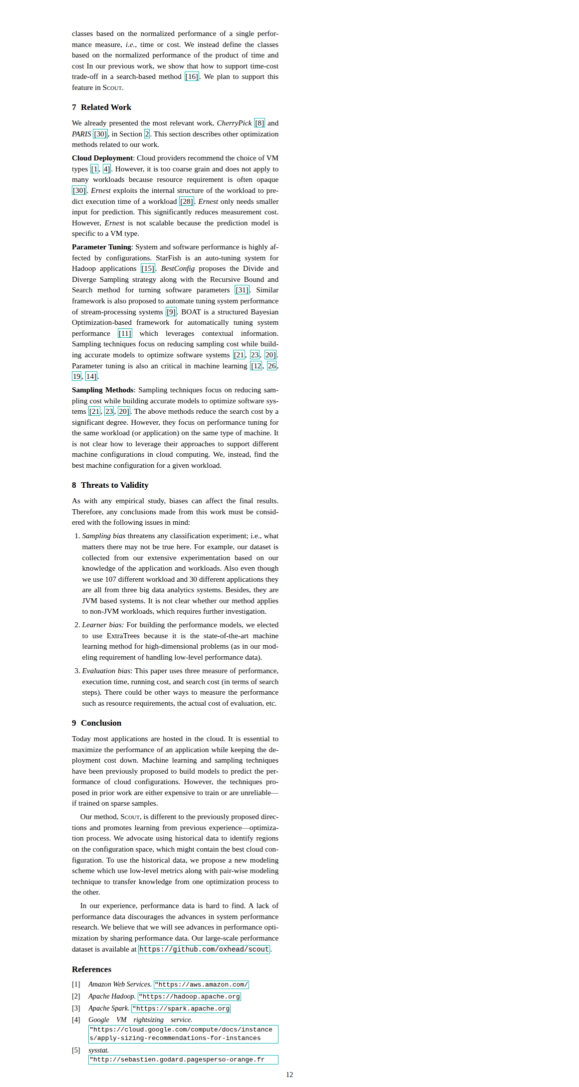classes based on the normalized performance of a single performance measure, i.e., time or cost. We instead define the classes based on the normalized performance of the product of time and cost In our previous work, we show that how to support time-cost trade-off in a search-based method [16]. We plan to support this feature in Scout.
7 Related Work
We already presented the most relevant work, CherryPick [8] and PARIS [30], in Section 2. This section describes other optimization methods related to our work.
Cloud Deployment: Cloud providers recommend the choice of VM types [1, 4]. However, it is too coarse grain and does not apply to many workloads because resource requirement is often opaque [30]. Ernest exploits the internal structure of the workload to predict execution time of a workload [28]. Ernest only needs smaller input for prediction. This significantly reduces measurement cost. However, Ernest is not scalable because the prediction model is specific to a VM type.
Parameter Tuning: System and software performance is highly affected by configurations. StarFish is an auto-tuning system for Hadoop applications [15]. BestConfig proposes the Divide and Diverge Sampling strategy along with the Recursive Bound and Search method for turning software parameters [31]. Similar framework is also proposed to automate tuning system performance of stream-processing systems [9]. BOAT is a structured Bayesian Optimization-based framework for automatically tuning system performance [11] which leverages contextual information. Sampling techniques focus on reducing sampling cost while building accurate models to optimize software systems [21, 23, 20]. Parameter tuning is also an critical in machine learning [12, 26, 19, 14].
Sampling Methods: Sampling techniques focus on reducing sampling cost while building accurate models to optimize software systems [21, 23, 20]. The above methods reduce the search cost by a significant degree. However, they focus on performance tuning for the same workload (or application) on the same type of machine. It is not clear how to leverage their approaches to support different machine configurations in cloud computing. We, instead, find the best machine configuration for a given workload.
8 Threats to Validity
As with any empirical study, biases can affect the final results. Therefore, any conclusions made from this work must be considered with the following issues in mind:
Sampling bias threatens any classification experiment; i.e., what matters there may not be true here. For example, our dataset is collected from our extensive experimentation based on our knowledge of the application and workloads. Also even though we use 107 different workload and 30 different applications they are all from three big data analytics systems. Besides, they are JVM based systems. It is not clear whether our method applies to non-JVM workloads, which requires further investigation.
Learner bias: For building the performance models, we elected to use ExtraTrees because it is the state-of-the-art machine learning method for high-dimensional problems (as in our modeling requirement of handling low-level performance data).
Evaluation bias: This paper uses three measure of performance, execution time, running cost, and search cost (in terms of search steps). There could be other ways to measure the performance such as resource requirements, the actual cost of evaluation, etc.
9 Conclusion
Today most applications are hosted in the cloud. It is essential to maximize the performance of an application while keeping the deployment cost down. Machine learning and sampling techniques have been previously proposed to build models to predict the performance of cloud configurations. However, the techniques proposed in prior work are either expensive to train or are unreliable—if trained on sparse samples.
Our method, Scout, is different to the previously proposed directions and promotes learning from previous experience—optimization process. We advocate using historical data to identify regions on the configuration space, which might contain the best cloud configuration. To use the historical data, we propose a new modeling scheme which use low-level metrics along with pair-wise modeling technique to transfer knowledge from one optimization process to the other.
In our experience, performance data is hard to find. A lack of performance data discourages the advances in system performance research. We believe that we will see advances in performance optimization by sharing performance data. Our large-scale performance dataset is available at https://github.com/oxhead/scout.
References
[1]
Amazon Web Services. "https://aws.amazon.com/
[2]
Apache Hadoop. "https://hadoop.apache.org
[3]
Apache Spark. "https://spark.apache.org
[4]
Google VM rightsizing service. "https://cloud.google.com/compute/docs/instances/apply-sizing-recommendations-for-instances
[5]
sysstat. "http://sebastien.godard.pagesperso-orange.fr
12